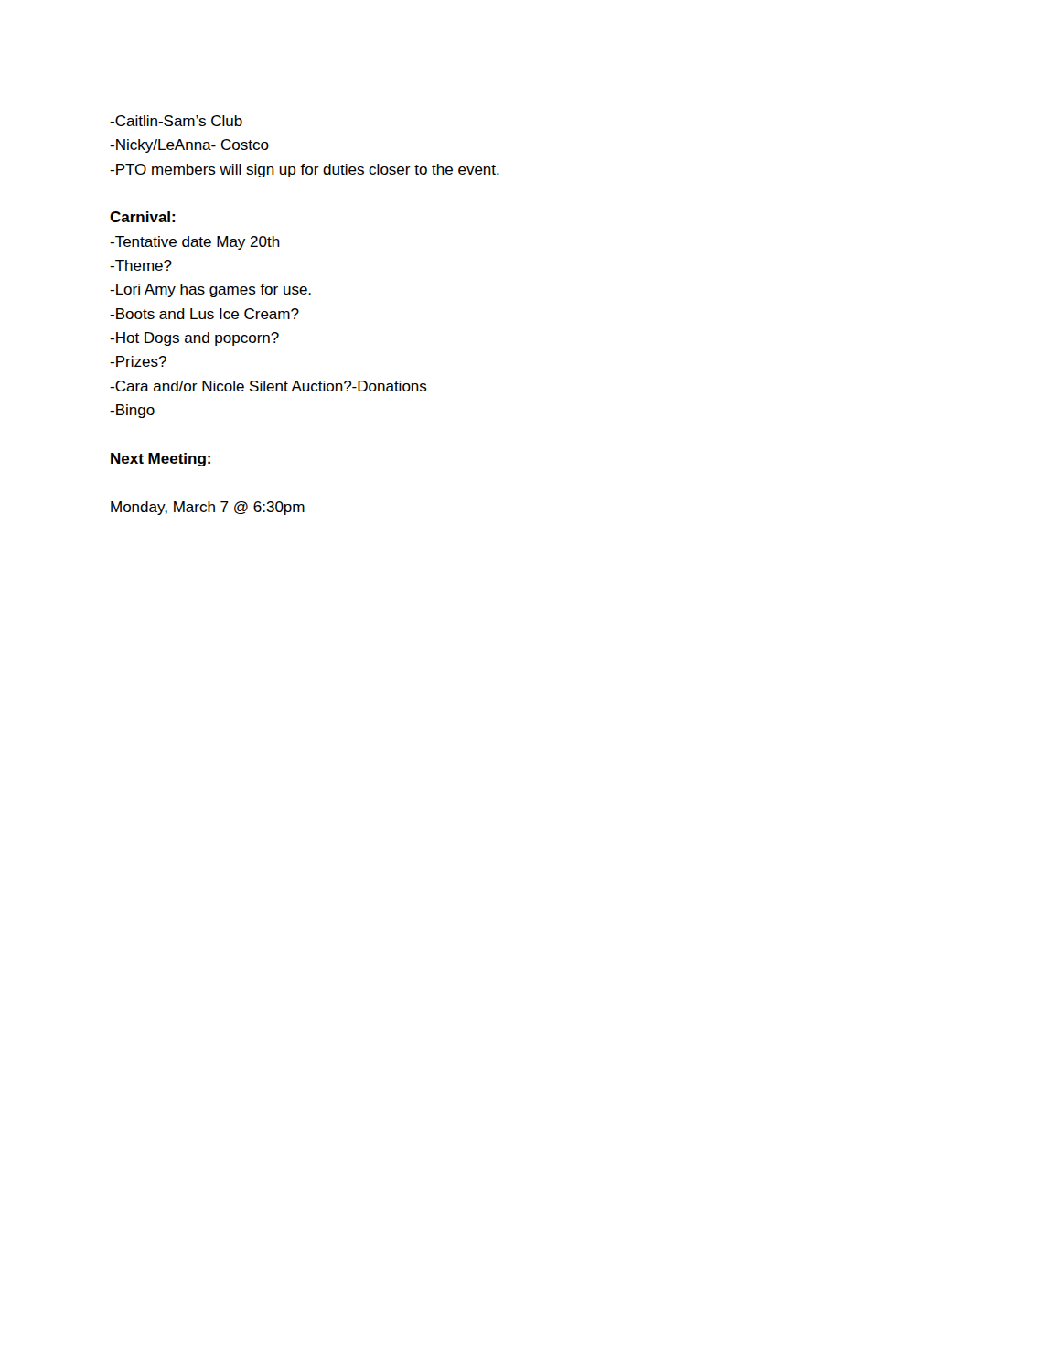-Caitlin-Sam’s Club
-Nicky/LeAnna- Costco
-PTO members will sign up for duties closer to the event.
Carnival:
-Tentative date May 20th
-Theme?
-Lori Amy has games for use.
-Boots and Lus Ice Cream?
-Hot Dogs and popcorn?
-Prizes?
-Cara and/or Nicole Silent Auction?-Donations
-Bingo
Next Meeting:
Monday, March 7 @ 6:30pm